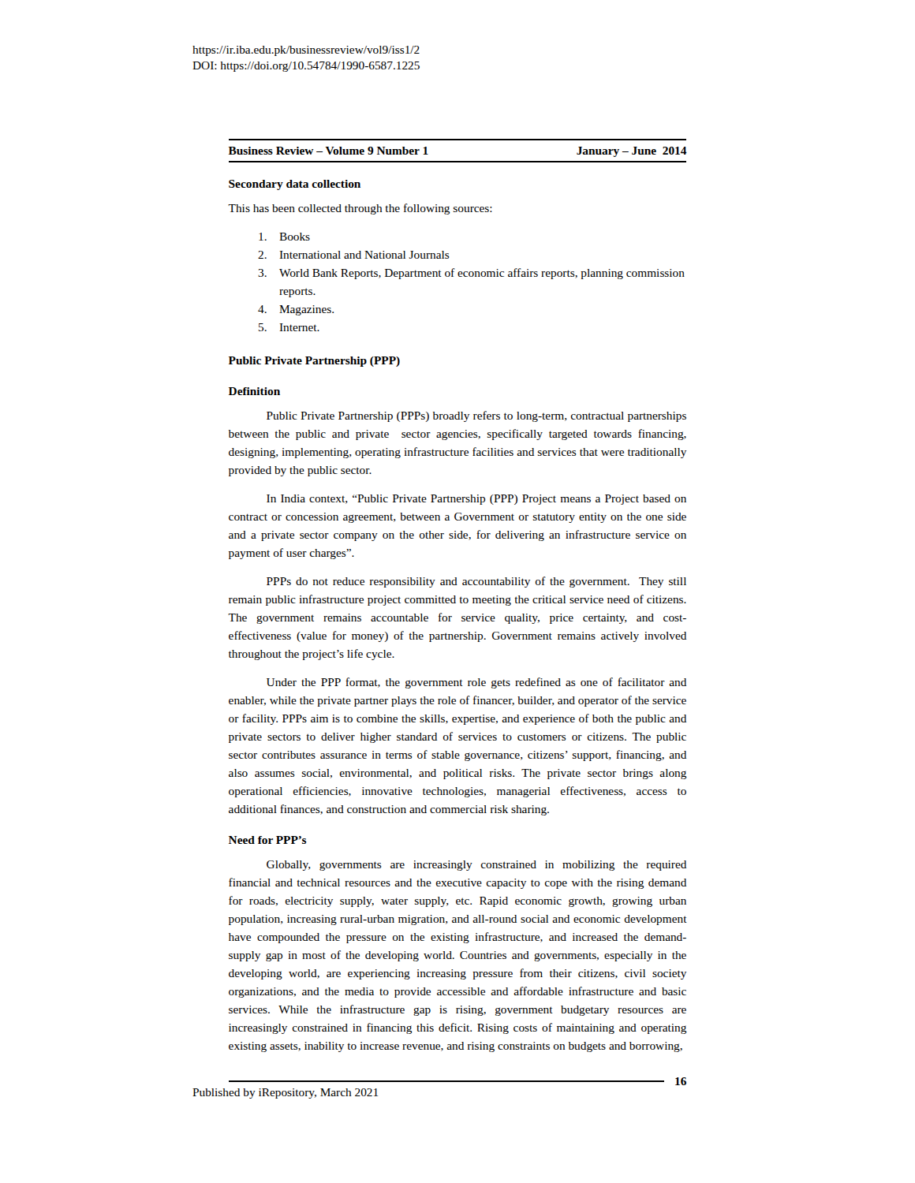https://ir.iba.edu.pk/businessreview/vol9/iss1/2
DOI: https://doi.org/10.54784/1990-6587.1225
Business Review – Volume 9 Number 1 January – June 2014
Secondary data collection
This has been collected through the following sources:
Books
International and National Journals
World Bank Reports, Department of economic affairs reports, planning commission reports.
Magazines.
Internet.
Public Private Partnership (PPP)
Definition
Public Private Partnership (PPPs) broadly refers to long-term, contractual partnerships between the public and private sector agencies, specifically targeted towards financing, designing, implementing, operating infrastructure facilities and services that were traditionally provided by the public sector.
In India context, “Public Private Partnership (PPP) Project means a Project based on contract or concession agreement, between a Government or statutory entity on the one side and a private sector company on the other side, for delivering an infrastructure service on payment of user charges”.
PPPs do not reduce responsibility and accountability of the government. They still remain public infrastructure project committed to meeting the critical service need of citizens. The government remains accountable for service quality, price certainty, and cost-effectiveness (value for money) of the partnership. Government remains actively involved throughout the project’s life cycle.
Under the PPP format, the government role gets redefined as one of facilitator and enabler, while the private partner plays the role of financer, builder, and operator of the service or facility. PPPs aim is to combine the skills, expertise, and experience of both the public and private sectors to deliver higher standard of services to customers or citizens. The public sector contributes assurance in terms of stable governance, citizens’ support, financing, and also assumes social, environmental, and political risks. The private sector brings along operational efficiencies, innovative technologies, managerial effectiveness, access to additional finances, and construction and commercial risk sharing.
Need for PPP’s
Globally, governments are increasingly constrained in mobilizing the required financial and technical resources and the executive capacity to cope with the rising demand for roads, electricity supply, water supply, etc. Rapid economic growth, growing urban population, increasing rural-urban migration, and all-round social and economic development have compounded the pressure on the existing infrastructure, and increased the demand-supply gap in most of the developing world. Countries and governments, especially in the developing world, are experiencing increasing pressure from their citizens, civil society organizations, and the media to provide accessible and affordable infrastructure and basic services. While the infrastructure gap is rising, government budgetary resources are increasingly constrained in financing this deficit. Rising costs of maintaining and operating existing assets, inability to increase revenue, and rising constraints on budgets and borrowing,
16
Published by iRepository, March 2021